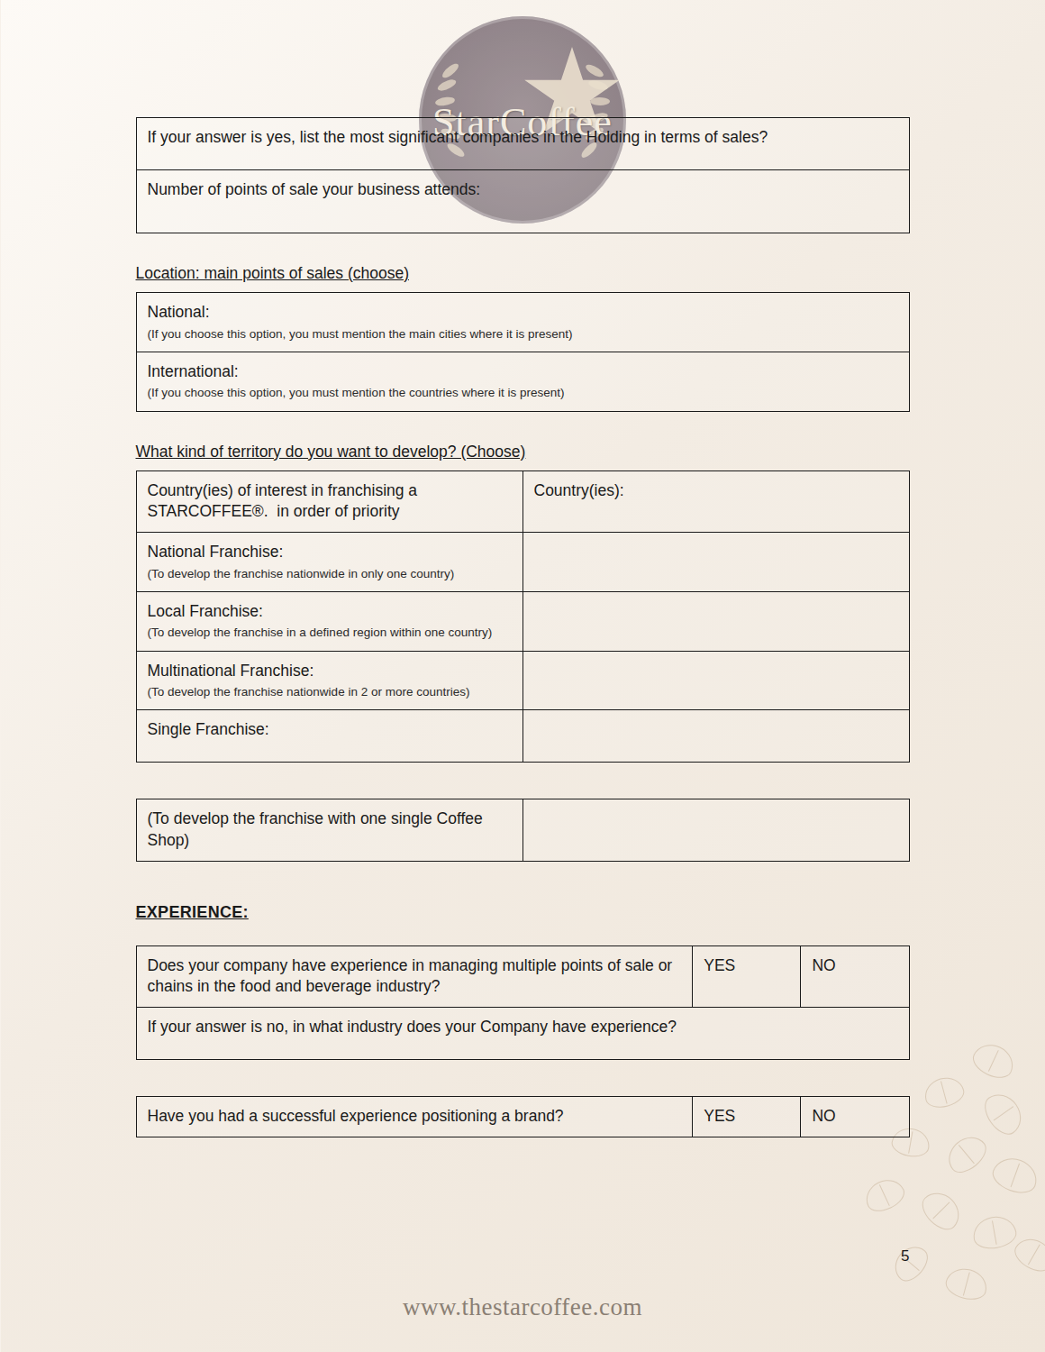StarCoffee
| If your answer is yes, list the most significant companies in the Holding in terms of sales? |
| Number of points of sale your business attends: |
Location: main points of sales (choose)
| National: (If you choose this option, you must mention the main cities where it is present) |
| International: (If you choose this option, you must mention the countries where it is present) |
What kind of territory do you want to develop? (Choose)
| Country(ies) of interest in franchising a STARCOFFEE®. in order of priority | Country(ies): |
| National Franchise: (To develop the franchise nationwide in only one country) | |
| Local Franchise: (To develop the franchise in a defined region within one country) | |
| Multinational Franchise: (To develop the franchise nationwide in 2 or more countries) | |
| Single Franchise: | |
| (To develop the franchise with one single Coffee Shop) | |
EXPERIENCE:
| Does your company have experience in managing multiple points of sale or chains in the food and beverage industry? | YES | NO |
| If your answer is no, in what industry does your Company have experience? |
| Have you had a successful experience positioning a brand? | YES | NO |
5
www.thestarcoffee.com